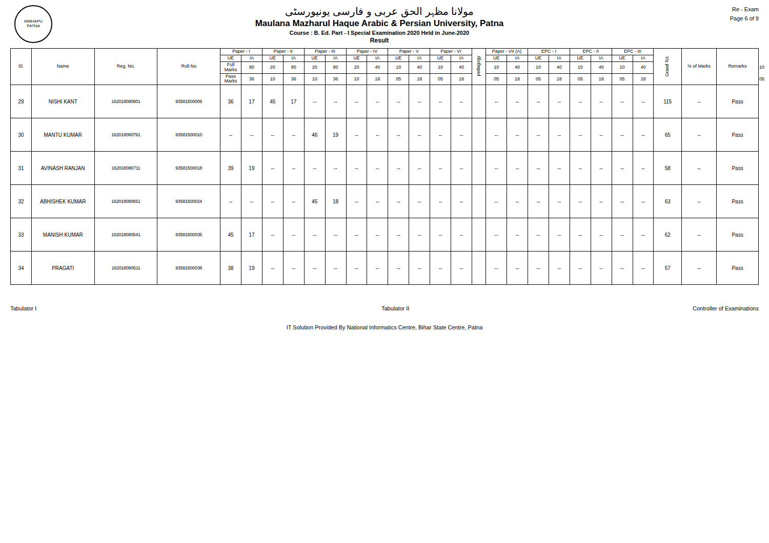MMHAPU
PATNA
مولانا مظہر الحق عربی و فارسی یونیورسٹی
Maulana Mazharul Haque Arabic & Persian University, Patna
Course : B. Ed. Part - I Special Examination 2020 Held in June-2020
Result
Re - Exam
Page 6 of 9
| Sl. | Name | Reg. No. | Roll No | Paper - I | Paper - II | Paper - III | Paper - IV | Paper - V | Paper - VI | pedagogy | Paper - VII (A) | EPC - I | EPC - II | EPC - III | Grand Tot. | % of Marks | Remarks |
| --- | --- | --- | --- | --- | --- | --- | --- | --- | --- | --- | --- | --- | --- | --- | --- | --- | --- |
| UE | IA | UE | IA | UE | IA | UE | IA | UE | IA | UE | IA | UE | IA | UE | IA | UE | IA | UE | IA |
| Full Marks | 80 | 20 | 80 | 20 | 80 | 20 | 40 | 10 | 40 | 10 | 40 | 10 | 40 | 10 | 40 | 10 | 40 | 10 | 40 | 10 |
| Pass Marks | 36 | 10 | 36 | 10 | 36 | 10 | 18 | 05 | 18 | 05 | 18 | 05 | 18 | 05 | 18 | 05 | 18 | 05 | 18 | 05 |
| 29 | NISHI KANT | 162018080801 | 93581500009 | 36 | 17 | 45 | 17 | -- | -- | -- | -- | -- | -- | -- | -- | | -- | -- | -- | -- | -- | -- | -- | -- | 115 | -- | Pass |
| 30 | MANTU KUMAR | 162018080791 | 93581500010 | -- | -- | -- | -- | 46 | 19 | -- | -- | -- | -- | -- | -- | | -- | -- | -- | -- | -- | -- | -- | -- | 65 | -- | Pass |
| 31 | AVINASH RANJAN | 162018080711 | 93581500018 | 39 | 19 | -- | -- | -- | -- | -- | -- | -- | -- | -- | -- | | -- | -- | -- | -- | -- | -- | -- | -- | 58 | -- | Pass |
| 32 | ABHISHEK KUMAR | 162018080651 | 93581500024 | -- | -- | -- | -- | 45 | 18 | -- | -- | -- | -- | -- | -- | | -- | -- | -- | -- | -- | -- | -- | -- | 63 | -- | Pass |
| 33 | MANISH KUMAR | 162018080541 | 93581500035 | 45 | 17 | -- | -- | -- | -- | -- | -- | -- | -- | -- | -- | | -- | -- | -- | -- | -- | -- | -- | -- | 62 | -- | Pass |
| 34 | PRAGATI | 162018080511 | 93581500038 | 38 | 19 | -- | -- | -- | -- | -- | -- | -- | -- | -- | -- | | -- | -- | -- | -- | -- | -- | -- | -- | 57 | -- | Pass |
Tabulator I
Tabulator II
Controller of Examinations
IT Solution Provided By National Informatics Centre, Bihar State Centre, Patna